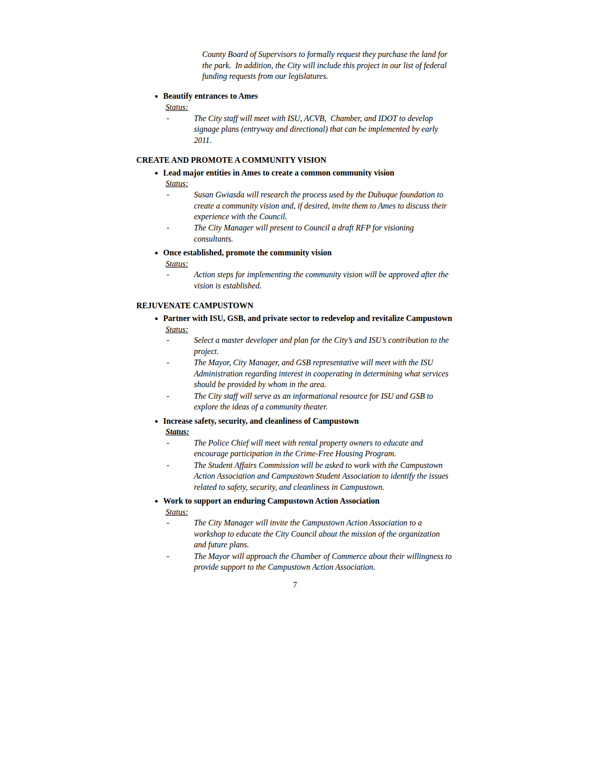County Board of Supervisors to formally request they purchase the land for the park. In addition, the City will include this project in our list of federal funding requests from our legislatures.
Beautify entrances to Ames Status:
The City staff will meet with ISU, ACVB, Chamber, and IDOT to develop signage plans (entryway and directional) that can be implemented by early 2011.
Create and Promote a Community Vision
Lead major entities in Ames to create a common community vision Status:
Susan Gwiasda will research the process used by the Dubuque foundation to create a community vision and, if desired, invite them to Ames to discuss their experience with the Council.
The City Manager will present to Council a draft RFP for visioning consultants.
Once established, promote the community vision Status:
Action steps for implementing the community vision will be approved after the vision is established.
Rejuvenate Campustown
Partner with ISU, GSB, and private sector to redevelop and revitalize Campustown Status:
Select a master developer and plan for the City’s and ISU’s contribution to the project.
The Mayor, City Manager, and GSB representative will meet with the ISU Administration regarding interest in cooperating in determining what services should be provided by whom in the area.
The City staff will serve as an informational resource for ISU and GSB to explore the ideas of a community theater.
Increase safety, security, and cleanliness of Campustown Status:
The Police Chief will meet with rental property owners to educate and encourage participation in the Crime-Free Housing Program.
The Student Affairs Commission will be asked to work with the Campustown Action Association and Campustown Student Association to identify the issues related to safety, security, and cleanliness in Campustown.
Work to support an enduring Campustown Action Association Status:
The City Manager will invite the Campustown Action Association to a workshop to educate the City Council about the mission of the organization and future plans.
The Mayor will approach the Chamber of Commerce about their willingness to provide support to the Campustown Action Association.
7